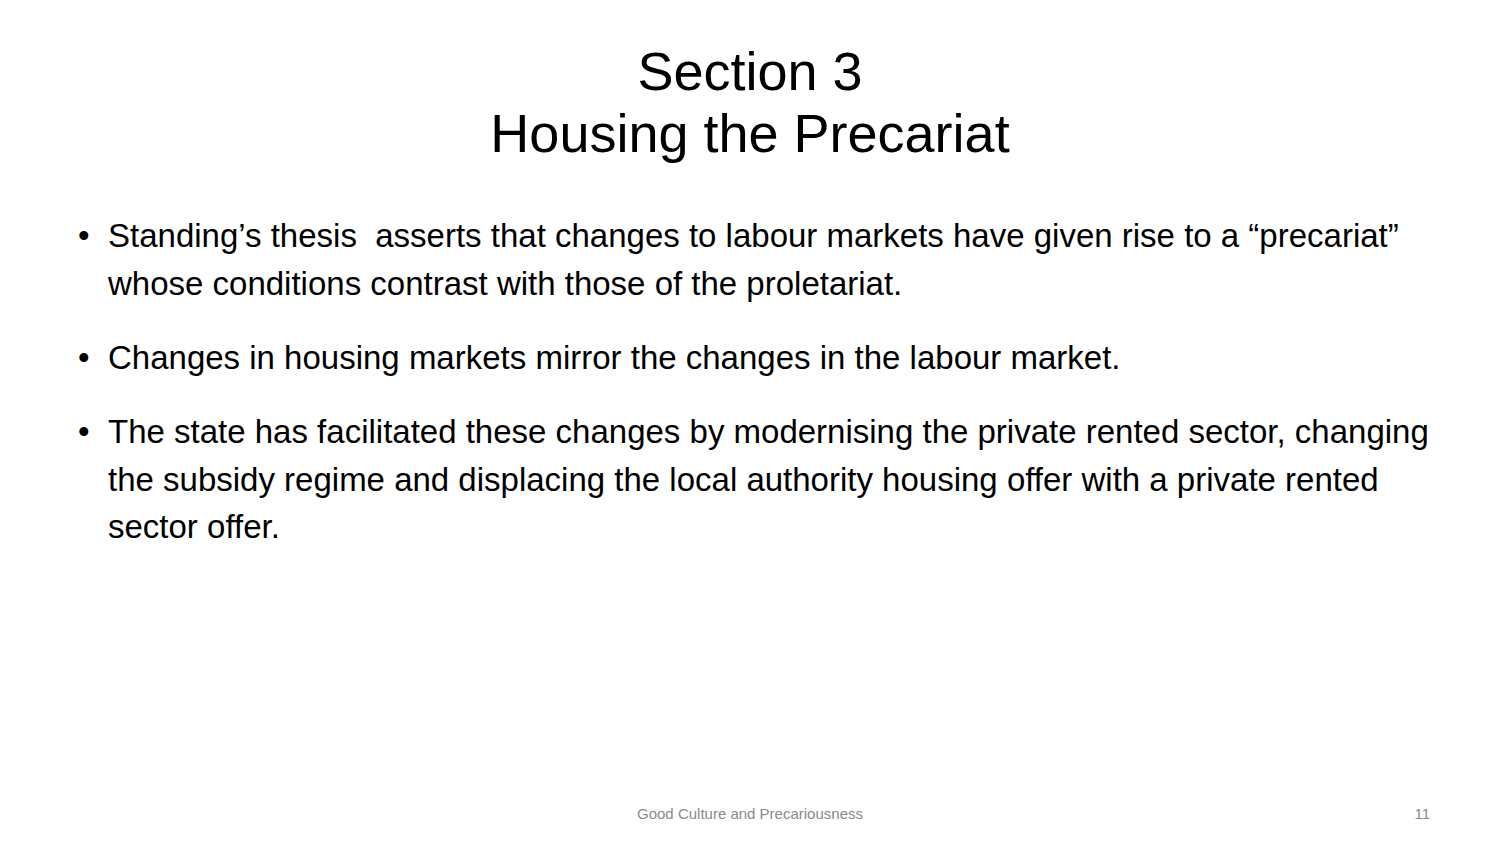Section 3
Housing the Precariat
Standing’s thesis asserts that changes to labour markets have given rise to a “precariat” whose conditions contrast with those of the proletariat.
Changes in housing markets mirror the changes in the labour market.
The state has facilitated these changes by modernising the private rented sector, changing the subsidy regime and displacing the local authority housing offer with a private rented sector offer.
Good Culture and Precariousness
11